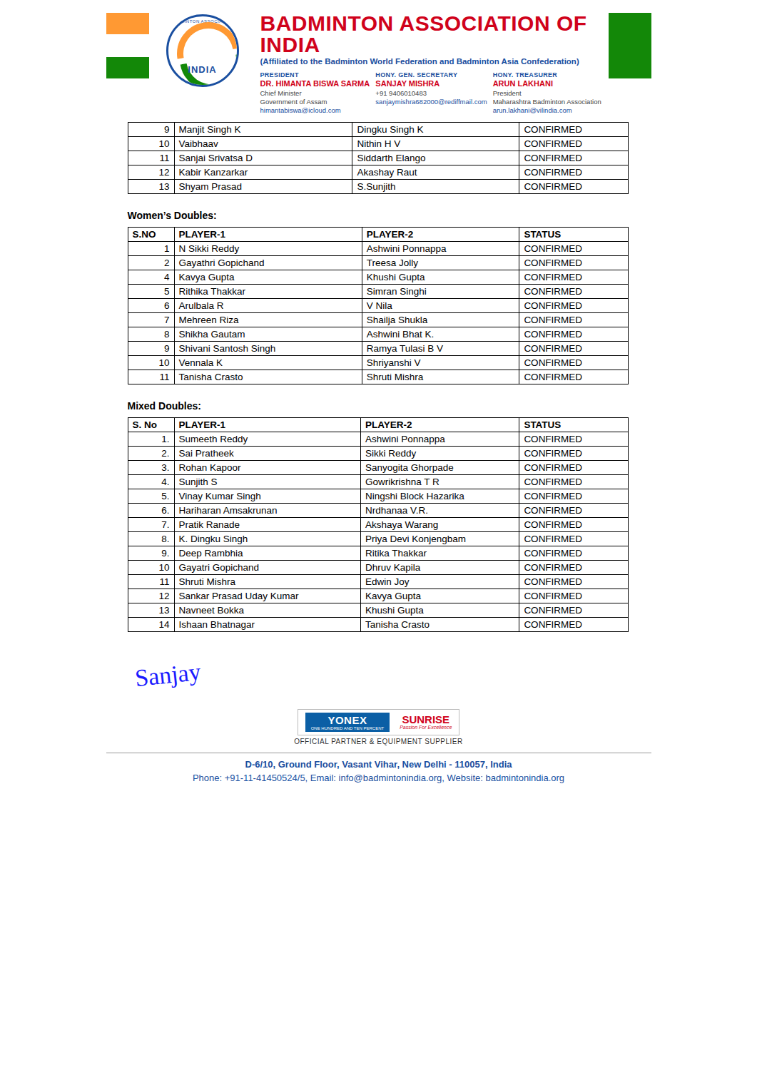BADMINTON ASSOCIATION OF
INDIA
BADMINTON ASSOCIATION OF INDIA
(Affiliated to the Badminton World Federation and Badminton Asia Confederation)
PRESIDENT
DR. HIMANTA BISWA SARMA
Chief Minister
Government of Assam
himantabiswa@icloud.com
HONY. GEN. SECRETARY
SANJAY MISHRA
+91 9406010483
sanjaymishra682000@rediffmail.com
HONY. TREASURER
ARUN LAKHANI
President
Maharashtra Badminton Association
arun.lakhani@vilindia.com
| 9 | Manjit Singh K | Dingku Singh K | CONFIRMED |
| 10 | Vaibhaav | Nithin H V | CONFIRMED |
| 11 | Sanjai Srivatsa D | Siddarth Elango | CONFIRMED |
| 12 | Kabir Kanzarkar | Akashay Raut | CONFIRMED |
| 13 | Shyam Prasad | S.Sunjith | CONFIRMED |
Women’s Doubles:
| S.NO | PLAYER-1 | PLAYER-2 | STATUS |
| --- | --- | --- | --- |
| 1 | N Sikki Reddy | Ashwini Ponnappa | CONFIRMED |
| 2 | Gayathri Gopichand | Treesa Jolly | CONFIRMED |
| 4 | Kavya Gupta | Khushi Gupta | CONFIRMED |
| 5 | Rithika Thakkar | Simran Singhi | CONFIRMED |
| 6 | Arulbala R | V Nila | CONFIRMED |
| 7 | Mehreen Riza | Shailja Shukla | CONFIRMED |
| 8 | Shikha Gautam | Ashwini Bhat K. | CONFIRMED |
| 9 | Shivani Santosh Singh | Ramya Tulasi B V | CONFIRMED |
| 10 | Vennala K | Shriyanshi V | CONFIRMED |
| 11 | Tanisha Crasto | Shruti Mishra | CONFIRMED |
Mixed Doubles:
| S. No | PLAYER-1 | PLAYER-2 | STATUS |
| --- | --- | --- | --- |
| 1. | Sumeeth Reddy | Ashwini Ponnappa | CONFIRMED |
| 2. | Sai Pratheek | Sikki Reddy | CONFIRMED |
| 3. | Rohan Kapoor | Sanyogita Ghorpade | CONFIRMED |
| 4. | Sunjith S | Gowrikrishna T R | CONFIRMED |
| 5. | Vinay Kumar Singh | Ningshi Block Hazarika | CONFIRMED |
| 6. | Hariharan Amsakrunan | Nrdhanaa V.R. | CONFIRMED |
| 7. | Pratik Ranade | Akshaya Warang | CONFIRMED |
| 8. | K. Dingku Singh | Priya Devi Konjengbam | CONFIRMED |
| 9. | Deep Rambhia | Ritika Thakkar | CONFIRMED |
| 10 | Gayatri Gopichand | Dhruv Kapila | CONFIRMED |
| 11 | Shruti Mishra | Edwin Joy | CONFIRMED |
| 12 | Sankar Prasad Uday Kumar | Kavya Gupta | CONFIRMED |
| 13 | Navneet Bokka | Khushi Gupta | CONFIRMED |
| 14 | Ishaan Bhatnagar | Tanisha Crasto | CONFIRMED |
Sanjay
YONEXONE HUNDRED AND TEN PERCENT
SUNRISEPassion For Excellence
OFFICIAL PARTNER & EQUIPMENT SUPPLIER
D-6/10, Ground Floor, Vasant Vihar, New Delhi - 110057, India
Phone: +91-11-41450524/5, Email: info@badmintonindia.org, Website: badmintonindia.org